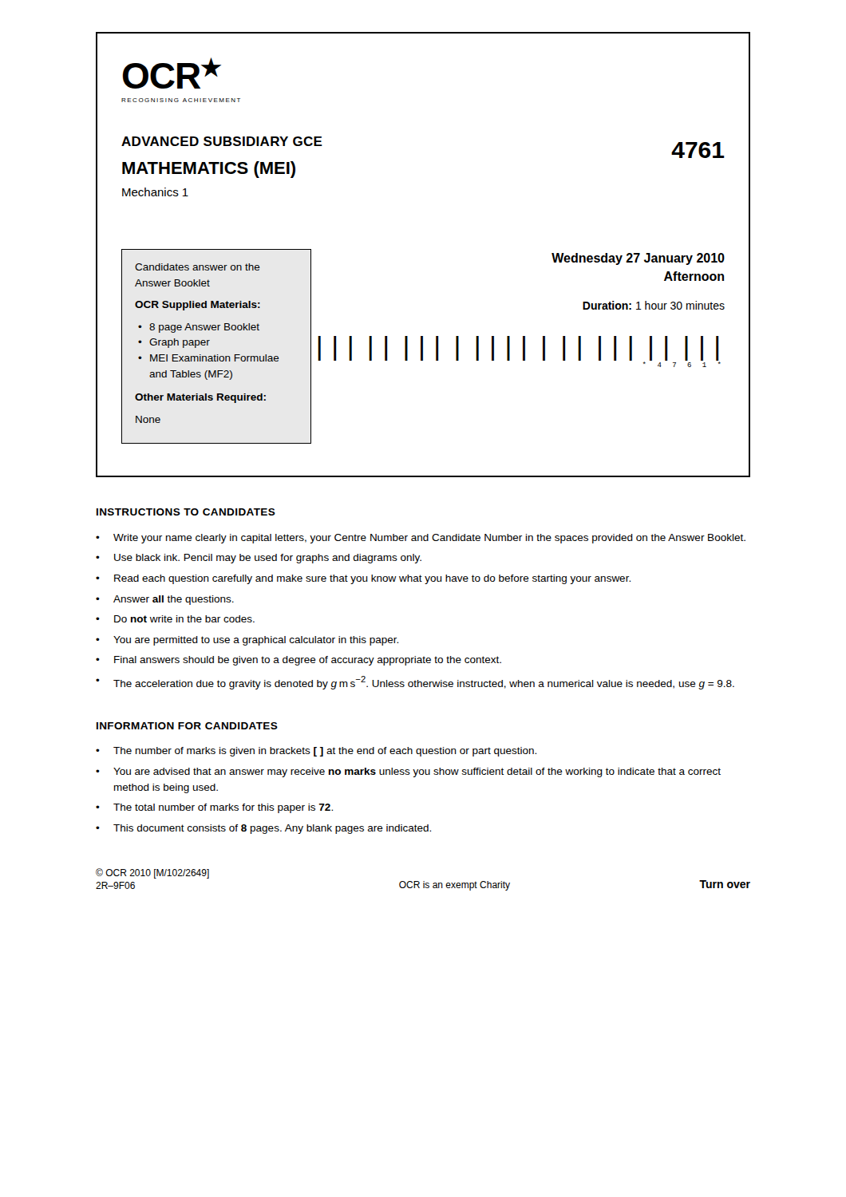OCR★
RECOGNISING ACHIEVEMENT
ADVANCED SUBSIDIARY GCE
MATHEMATICS (MEI)
Mechanics 1
4761
Candidates answer on the Answer Booklet
OCR Supplied Materials:
8 page Answer Booklet
Graph paper
MEI Examination Formulae and Tables (MF2)
Other Materials Required:
None
Wednesday 27 January 2010
Afternoon
Duration: 1 hour 30 minutes
||| || ||| | |||| | || ||| || |||
* 4 7 6 1 *
INSTRUCTIONS TO CANDIDATES
Write your name clearly in capital letters, your Centre Number and Candidate Number in the spaces provided on the Answer Booklet.
Use black ink. Pencil may be used for graphs and diagrams only.
Read each question carefully and make sure that you know what you have to do before starting your answer.
Answer all the questions.
Do not write in the bar codes.
You are permitted to use a graphical calculator in this paper.
Final answers should be given to a degree of accuracy appropriate to the context.
The acceleration due to gravity is denoted by g m s−2. Unless otherwise instructed, when a numerical value is needed, use g = 9.8.
INFORMATION FOR CANDIDATES
The number of marks is given in brackets [ ] at the end of each question or part question.
You are advised that an answer may receive no marks unless you show sufficient detail of the working to indicate that a correct method is being used.
The total number of marks for this paper is 72.
This document consists of 8 pages. Any blank pages are indicated.
© OCR 2010 [M/102/2649]
2R–9F06
OCR is an exempt Charity
Turn over